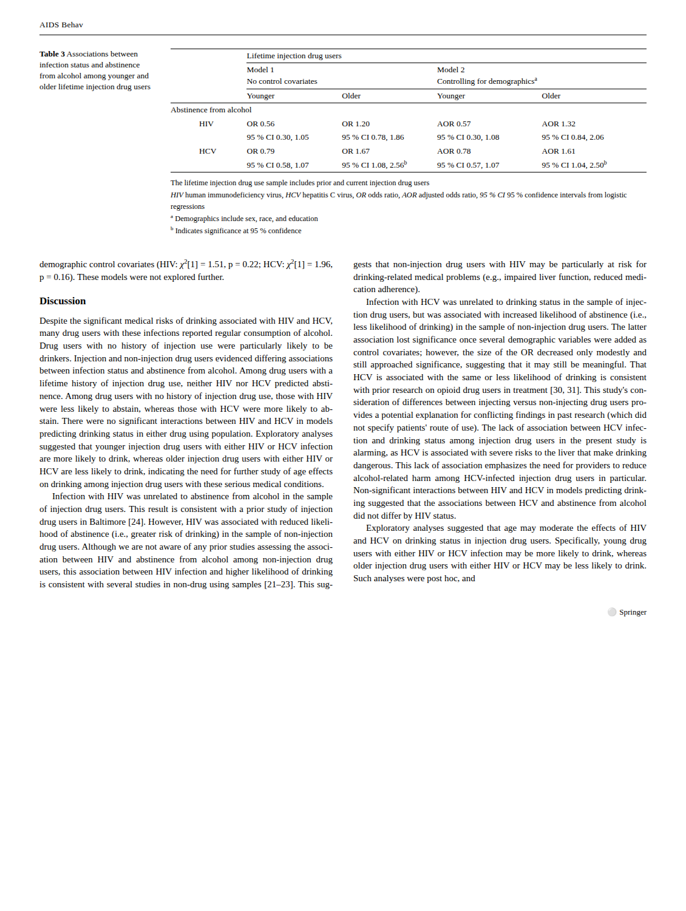AIDS Behav
Table 3 Associations between infection status and abstinence from alcohol among younger and older lifetime injection drug users
| | Lifetime injection drug users |
| | Model 1 No control covariates | Model 2 Controlling for demographics a |
| | Younger | Older | Younger | Older |
| Abstinence from alcohol |
| | HIV | OR 0.56 | OR 1.20 | AOR 0.57 | AOR 1.32 |
| | | 95 % CI 0.30, 1.05 | 95 % CI 0.78, 1.86 | 95 % CI 0.30, 1.08 | 95 % CI 0.84, 2.06 |
| | HCV | OR 0.79 | OR 1.67 | AOR 0.78 | AOR 1.61 |
| | | 95 % CI 0.58, 1.07 | 95 % CI 1.08, 2.56 b | 95 % CI 0.57, 1.07 | 95 % CI 1.04, 2.50 b |
The lifetime injection drug use sample includes prior and current injection drug users
HIV human immunodeficiency virus, HCV hepatitis C virus, OR odds ratio, AOR adjusted odds ratio, 95 % CI 95 % confidence intervals from logistic regressions
a Demographics include sex, race, and education
b Indicates significance at 95 % confidence
demographic control covariates (HIV: χ2[1] = 1.51, p = 0.22; HCV: χ2[1] = 1.96, p = 0.16). These models were not explored further.
Discussion
Despite the significant medical risks of drinking associated with HIV and HCV, many drug users with these infections reported regular consumption of alcohol. Drug users with no history of injection use were particularly likely to be drinkers. Injection and non-injection drug users evidenced differing associations between infection status and abstinence from alcohol. Among drug users with a lifetime history of injection drug use, neither HIV nor HCV predicted abstinence. Among drug users with no history of injection drug use, those with HIV were less likely to abstain, whereas those with HCV were more likely to abstain. There were no significant interactions between HIV and HCV in models predicting drinking status in either drug using population. Exploratory analyses suggested that younger injection drug users with either HIV or HCV infection are more likely to drink, whereas older injection drug users with either HIV or HCV are less likely to drink, indicating the need for further study of age effects on drinking among injection drug users with these serious medical conditions.
Infection with HIV was unrelated to abstinence from alcohol in the sample of injection drug users. This result is consistent with a prior study of injection drug users in Baltimore [24]. However, HIV was associated with reduced likelihood of abstinence (i.e., greater risk of drinking) in the sample of non-injection drug users. Although we are not aware of any prior studies assessing the association between HIV and abstinence from alcohol among non-injection drug users, this association between HIV infection and higher likelihood of drinking is consistent with several studies in non-drug using samples [21–23]. This suggests that non-injection drug users with HIV may be particularly at risk for drinking-related medical problems (e.g., impaired liver function, reduced medication adherence).
Infection with HCV was unrelated to drinking status in the sample of injection drug users, but was associated with increased likelihood of abstinence (i.e., less likelihood of drinking) in the sample of non-injection drug users. The latter association lost significance once several demographic variables were added as control covariates; however, the size of the OR decreased only modestly and still approached significance, suggesting that it may still be meaningful. That HCV is associated with the same or less likelihood of drinking is consistent with prior research on opioid drug users in treatment [30, 31]. This study's consideration of differences between injecting versus non-injecting drug users provides a potential explanation for conflicting findings in past research (which did not specify patients' route of use). The lack of association between HCV infection and drinking status among injection drug users in the present study is alarming, as HCV is associated with severe risks to the liver that make drinking dangerous. This lack of association emphasizes the need for providers to reduce alcohol-related harm among HCV-infected injection drug users in particular. Non-significant interactions between HIV and HCV in models predicting drinking suggested that the associations between HCV and abstinence from alcohol did not differ by HIV status.
Exploratory analyses suggested that age may moderate the effects of HIV and HCV on drinking status in injection drug users. Specifically, young drug users with either HIV or HCV infection may be more likely to drink, whereas older injection drug users with either HIV or HCV may be less likely to drink. Such analyses were post hoc, and
⚪Springer